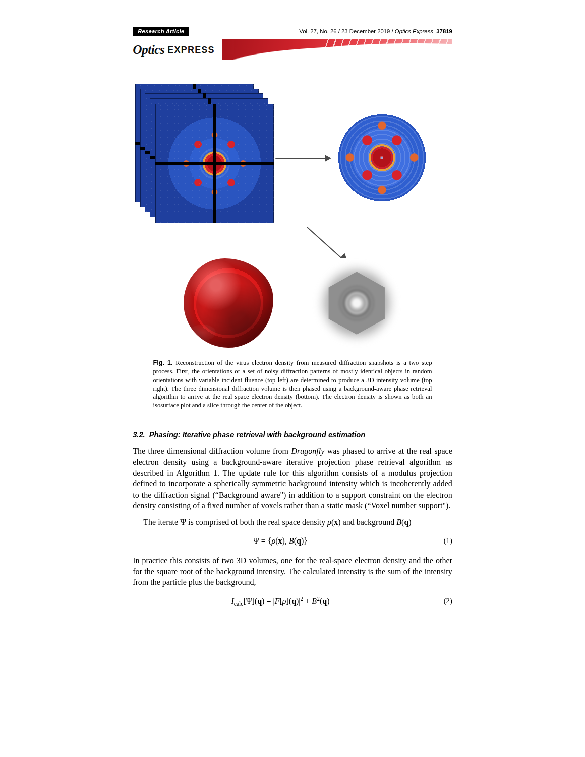Research Article
Vol. 27, No. 26 / 23 December 2019 / Optics Express 37819
Optics EXPRESS
Fig. 1. Reconstruction of the virus electron density from measured diffraction snapshots is a two step process. First, the orientations of a set of noisy diffraction patterns of mostly identical objects in random orientations with variable incident fluence (top left) are determined to produce a 3D intensity volume (top right). The three dimensional diffraction volume is then phased using a background-aware phase retrieval algorithm to arrive at the real space electron density (bottom). The electron density is shown as both an isosurface plot and a slice through the center of the object.
3.2. Phasing: Iterative phase retrieval with background estimation
The three dimensional diffraction volume from Dragonfly was phased to arrive at the real space electron density using a background-aware iterative projection phase retrieval algorithm as described in Algorithm 1. The update rule for this algorithm consists of a modulus projection defined to incorporate a spherically symmetric background intensity which is incoherently added to the diffraction signal (“Background aware") in addition to a support constraint on the electron density consisting of a fixed number of voxels rather than a static mask (“Voxel number support").
The iterate Ψ is comprised of both the real space density ρ(x) and background B(q)
Ψ = {ρ(x), B(q)}
(1)
In practice this consists of two 3D volumes, one for the real-space electron density and the other for the square root of the background intensity. The calculated intensity is the sum of the intensity from the particle plus the background,
Icalc[Ψ](q) = |F[ρ](q)|2 + B2(q)
(2)